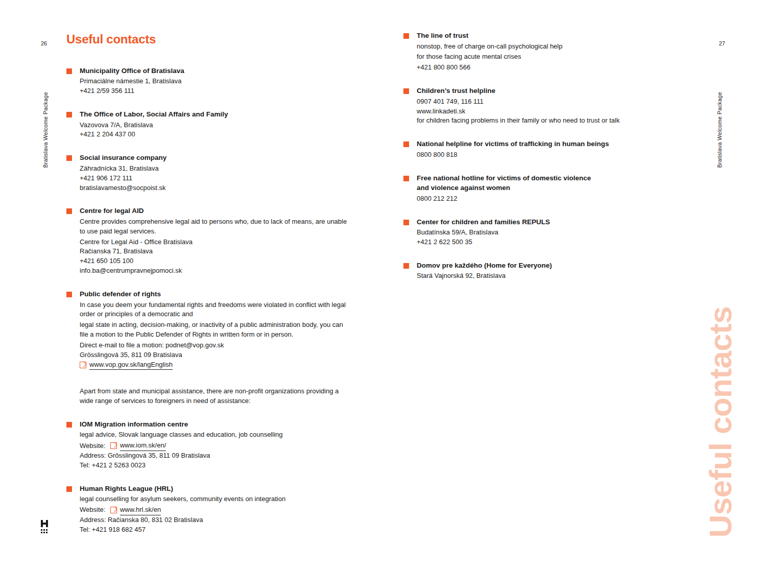26
Bratislava Welcome Package
Useful contacts
Municipality Office of Bratislava
Primaciálne námestie 1, Bratislava
+421 2/59 356 111
The Office of Labor, Social Affairs and Family
Vazovova 7/A, Bratislava
+421 2 204 437 00
Social insurance company
Záhradnícka 31, Bratislava
+421 906 172 111
bratislavamesto@socpoist.sk
Centre for legal AID
Centre provides comprehensive legal aid to persons who, due to lack of means, are unable to use paid legal services.
Centre for Legal Aid - Office Bratislava
Račianska 71, Bratislava
+421 650 105 100
info.ba@centrumpravnejpomoci.sk
Public defender of rights
In case you deem your fundamental rights and freedoms were violated in conflict with legal order or principles of a democratic and
legal state in acting, decision-making, or inactivity of a public administration body, you can file a motion to the Public Defender of Rights in written form or in person.
Direct e-mail to file a motion: podnet@vop.gov.sk
Grösslingová 35, 811 09 Bratislava
www.vop.gov.sk/langEnglish
Apart from state and municipal assistance, there are non-profit organizations providing a wide range of services to foreigners in need of assistance:
IOM Migration information centre
legal advice, Slovak language classes and education, job counselling
Website: www.iom.sk/en/
Address: Grösslingová 35, 811 09 Bratislava
Tel: +421 2 5263 0023
Human Rights League (HRL)
legal counselling for asylum seekers, community events on integration
Website: www.hrl.sk/en
Address: Račianska 80, 831 02 Bratislava
Tel: +421 918 682 457
27
Bratislava Welcome Package
The line of trust
nonstop, free of charge on-call psychological help
for those facing acute mental crises
+421 800 800 566
Children’s trust helpline
0907 401 749, 116 111
www.linkadeti.sk
for children facing problems in their family or who need to trust or talk
National helpline for victims of trafficking in human beings
0800 800 818
Free national hotline for victims of domestic violence
and violence against women
0800 212 212
Center for children and families REPULS
Budatínska 59/A, Bratislava
+421 2 622 500 35
Domov pre každého (Home for Everyone)
Stará Vajnorská 92, Bratislava
Useful contacts